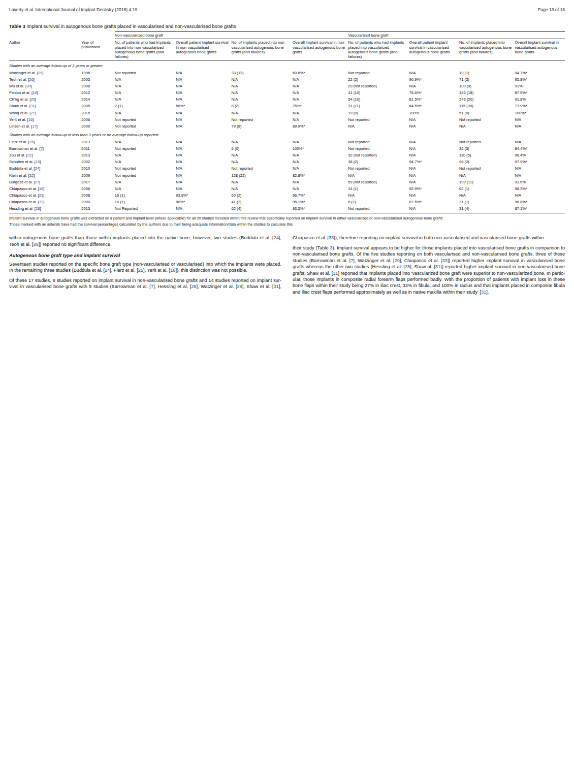Laverty et al. International Journal of Implant Dentistry (2018) 4:19
Page 13 of 18
Table 3 Implant survival in autogenous bone grafts placed in vascularised and non-vascularised bone grafts
| | | Non-vascularised bone graft | Vascularised bone graft |
| --- | --- | --- | --- |
| Author | Year of publication | No. of patients who had implants placed into non-vascularised autogenous bone grafts (and failures) | Overall patient implant survival in non-vascularised autogenous bone grafts | No. of implants placed into non-vascularised autogenous bone grafts (and failures) | Overall implant survival in non-vascularised autogenous bone grafts | No. of patients who had implants placed into vascularized autogenous bone grafts (and failures) | Overall patient implant survival in vascularised autogenous bone grafts | No. of implants placed into vascularised autogenous bone grafts (and failures) | Overall implant survival in vascularised autogenous bone grafts |
| Studies with an average follow-up of 3 years or greater |
| Watzinger et al. [ 29 ] | 1996 | Not reported | N/A | 33 (13) | 60.6%* | Not reported | N/A | 19 (1) | 94.7%* |
| Teoh et al. [ 26 ] | 2005 | N/A | N/A | N/A | N/A | 22 (2) | 90.9%* | 71 (3) | 95.8%* |
| Wu et al. [ 30 ] | 2008 | N/A | N/A | N/A | N/A | 29 (not reported) | N/A | 100 (9) | 91% |
| Fenlon et al. [ 19 ] | 2012 | N/A | N/A | N/A | N/A | 41 (10) | 75.6%* | 145 (18) | 87.5%* |
| Ch'ng et al. [ 20 ] | 2014 | N/A | N/A | N/A | N/A | 54 (10) | 81.5%* | 243 (20) | 91.8% |
| Shaw et al. [ 31 ] | 2005 | 2 (1) | 50%* | 8 (2) | 75%* | 31 (11) | 64.5%* | 115 (30) | 73.9%* |
| Wang et al. [ 21 ] | 2015 | N/A | N/A | N/A | N/A | 19 (0) | 100% | 51 (0) | 100%* |
| Yerit et al. [ 16 ] | 2006 | Not reported | N/A | Not reported | N/A | Not reported | N/A | Not reported | N/A |
| Linsen et al. [ 17 ] | 2009 | Not reported | N/A | 79 (8) | 89.9%* | N/A | N/A | N/A | N/A |
| Studies with an average follow-up of less than 3 years or no average follow-up reported |
| Fierz et al. [ 25 ] | 2013 | N/A | N/A | N/A | N/A | Not reported | N/A | Not reported | N/A |
| Barrowman et al. [ 7 ] | 2011 | Not reported | N/A | 6 (0) | 100%* | Not reported | N/A | 32 (5) | 84.4%* |
| Zou et al. [ 22 ] | 2013 | N/A | N/A | N/A | N/A | 32 (not reported) | N/A | 110 (5) | 96.4% |
| Schultes et al. [ 15 ] | 2002 | N/A | N/A | N/A | N/A | 38 (2) | 94.7%* | 96 (2) | 97.9%* |
| Buddula et al. [ 24 ] | 2010 | Not reported | N/A | Not reported | N/A | Not reported | N/A | Not reported | N/A |
| Klein et al. [ 32 ] | 2009 | Not reported | N/A | 128 (22) | 82.8%* | N/A | N/A | N/A | N/A |
| Burgess et al. [ 27 ] | 2017 | N/A | N/A | N/A | N/A | 59 (not reported) | N/A | 199 (11) | 93.6% |
| Chiapasco et al. [ 18 ] | 2006 | N/A | N/A | N/A | N/A | 14 (1) | 92.9%* | 62 (1) | 98.3%* |
| Chiapasco et al. [ 23 ] | 2008 | 16 (1) | 93.8%* | 60 (2) | 96.7%* | N/A | N/A | N/A | N/A |
| Chiapasco et al. [ 33 ] | 2000 | 10 (1) | 90%* | 41 (2) | 95.1%* | 8 (1) | 87.5%* | 31 (1) | 96.8%* |
| Hessling et al. [ 28 ] | 2015 | Not Reported | N/A | 62 (4) | 93.5%* | Not reported | N/A | 31 (4) | 87.1%* |
Implant survival in autogenous bone grafts was extracted on a patient and implant level (where applicable) for all 20 studies included within this review that specifically reported on implant survival in either vascularised or non-vascularised autogenous bone grafts
Those marked with an asterisk have had the survival percentages calculated by the authors due to their being adequate information/data within the studies to calculate this
within autogenous bone grafts than those within implants placed into the native bone; however, two studies (Buddula et al. [24], Teoh et al. [26]) reported no significant difference.
Autogenous bone graft type and implant survival
Seventeen studies reported on the specific bone graft type (non-vascularised or vascularised) into which the implants were placed. In the remaining three studies (Buddula et al. [24], Fierz et al. [25], Yerit et al. [16]), this distinction was not possible.
Of these 17 studies, 8 studies reported on implant survival in non-vascularised bone grafts and 14 studies reported on implant survival in vascularised bone grafts with 5 studies (Barrowman et al. [7], Hessling et al. [28], Watzinger et al. [29], Shaw et al. [31], Chiapasco et al. [33]), therefore reporting on implant survival in both non-vascularised and vascularised bone grafts within
their study (Table 3). Implant survival appears to be higher for those implants placed into vascularised bone grafts in comparison to non-vascularised bone grafts. Of the five studies reporting on both vascularised and non-vascularised bone grafts, three of these studies (Barrowman et al. [7], Watzinger et al. [29], Chiapasco et al. [33]) reported higher implant survival in vascularised bone grafts whereas the other two studies (Hessling et al. [28], Shaw al. [31]) reported higher implant survival in non-vascularised bone grafts. Shaw et al. [31] reported that implants placed into 'vascularized bone graft were superior to non-vascularized bone. In particular, those implants in composite radial forearm flaps performed badly. With the proportion of patients with implant loss in these bone flaps within their study being 27% in iliac crest, 33% in fibula, and 100% in radius and that implants placed in composite fibula and iliac crest flaps performed approximately as well as in native maxilla within their study' [31].